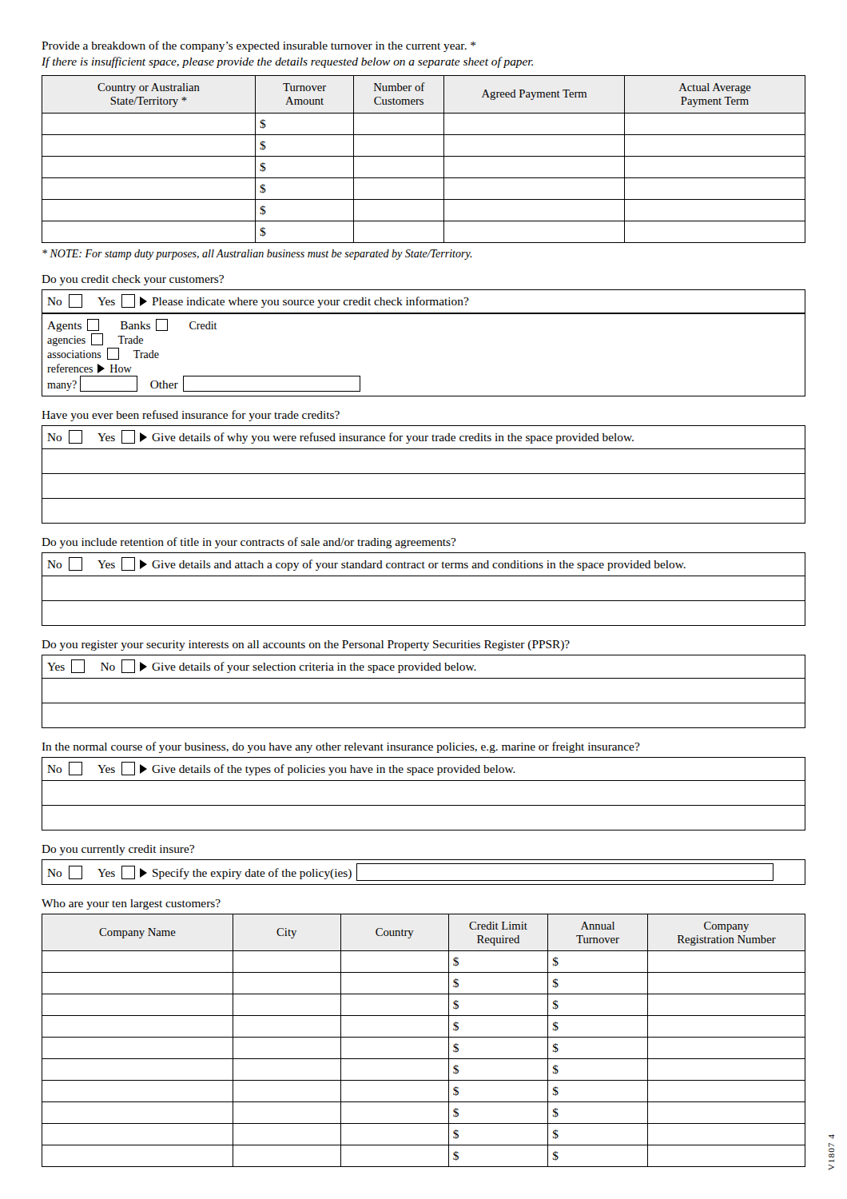Provide a breakdown of the company’s expected insurable turnover in the current year. *
If there is insufficient space, please provide the details requested below on a separate sheet of paper.
| Country or Australian State/Territory * | Turnover Amount | Number of Customers | Agreed Payment Term | Actual Average Payment Term |
| --- | --- | --- | --- | --- |
| | $ | | | |
| | $ | | | |
| | $ | | | |
| | $ | | | |
| | $ | | | |
| | $ | | | |
* NOTE: For stamp duty purposes, all Australian business must be separated by State/Territory.
Do you credit check your customers?
| No Yes Please indicate where you source your credit check information? |
| Agents Banks Credit agencies Trade associations Trade references How many? Other |
Have you ever been refused insurance for your trade credits?
| No Yes Give details of why you were refused insurance for your trade credits in the space provided below. |
Do you include retention of title in your contracts of sale and/or trading agreements?
| No Yes Give details and attach a copy of your standard contract or terms and conditions in the space provided below. |
Do you register your security interests on all accounts on the Personal Property Securities Register (PPSR)?
| Yes No Give details of your selection criteria in the space provided below. |
In the normal course of your business, do you have any other relevant insurance policies, e.g. marine or freight insurance?
| No Yes Give details of the types of policies you have in the space provided below. |
Do you currently credit insure?
| No Yes Specify the expiry date of the policy(ies) |
Who are your ten largest customers?
| Company Name | City | Country | Credit Limit Required | Annual Turnover | Company Registration Number |
| --- | --- | --- | --- | --- | --- |
| | | | $ | $ | |
| | | | $ | $ | |
| | | | $ | $ | |
| | | | $ | $ | |
| | | | $ | $ | |
| | | | $ | $ | |
| | | | $ | $ | |
| | | | $ | $ | |
| | | | $ | $ | |
| | | | $ | $ | |
V1807 4